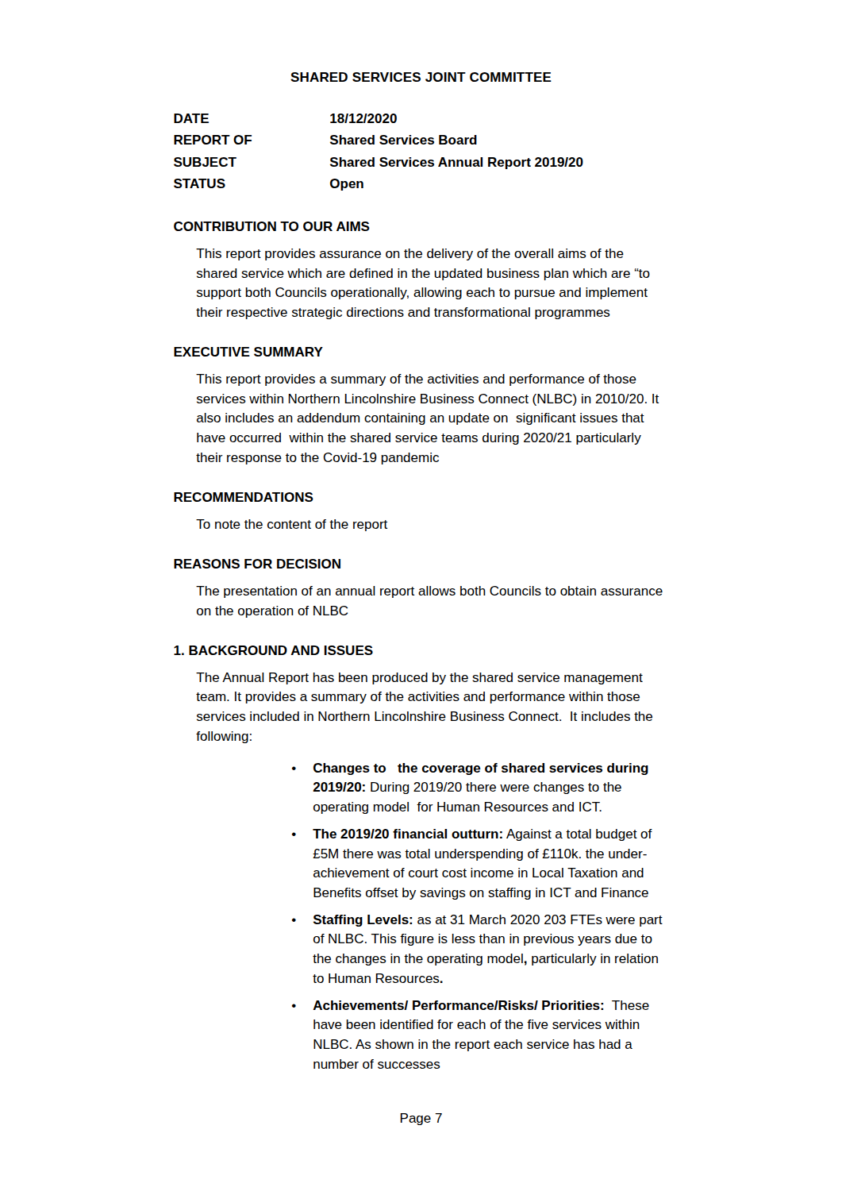SHARED SERVICES JOINT COMMITTEE
| DATE | 18/12/2020 |
| REPORT OF | Shared Services Board |
| SUBJECT | Shared Services Annual Report 2019/20 |
| STATUS | Open |
Contribution to our aims
This report provides assurance on the delivery of the overall aims of the shared service which are defined in the updated business plan which are “to support both Councils operationally, allowing each to pursue and implement their respective strategic directions and transformational programmes
Executive Summary
This report provides a summary of the activities and performance of those services within Northern Lincolnshire Business Connect (NLBC) in 2010/20. It also includes an addendum containing an update on significant issues that have occurred within the shared service teams during 2020/21 particularly their response to the Covid-19 pandemic
Recommendations
To note the content of the report
Reasons for decision
The presentation of an annual report allows both Councils to obtain assurance on the operation of NLBC
1. Background and Issues
The Annual Report has been produced by the shared service management team. It provides a summary of the activities and performance within those services included in Northern Lincolnshire Business Connect. It includes the following:
Changes to the coverage of shared services during 2019/20: During 2019/20 there were changes to the operating model for Human Resources and ICT.
The 2019/20 financial outturn: Against a total budget of £5M there was total underspending of £110k. the under-achievement of court cost income in Local Taxation and Benefits offset by savings on staffing in ICT and Finance
Staffing Levels: as at 31 March 2020 203 FTEs were part of NLBC. This figure is less than in previous years due to the changes in the operating model, particularly in relation to Human Resources.
Achievements/ Performance/Risks/ Priorities: These have been identified for each of the five services within NLBC. As shown in the report each service has had a number of successes
Page 7